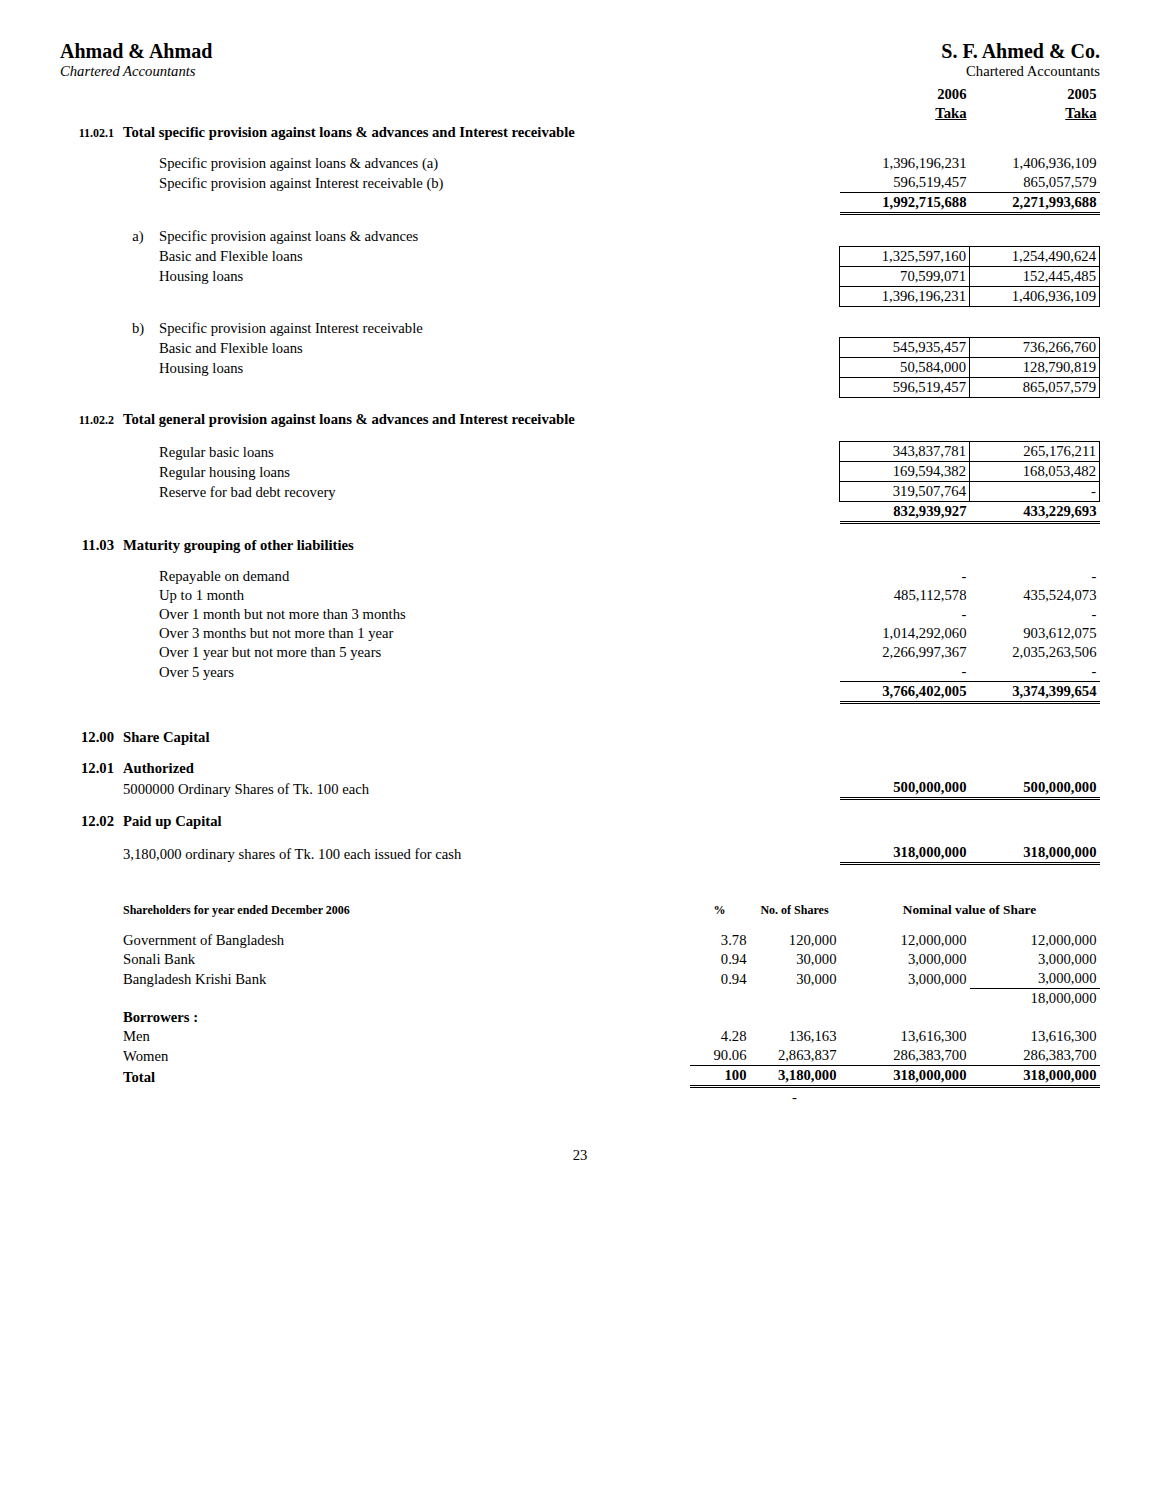Ahmad & Ahmad
Chartered Accountants
S. F. Ahmed & Co.
Chartered Accountants
| | 2006 | 2005 |
| | Taka | Taka |
| 11.02.1 | Total specific provision against loans & advances and Interest receivable | | |
| | | Specific provision against loans & advances (a) | 1,396,196,231 | 1,406,936,109 |
| | | Specific provision against Interest receivable (b) | 596,519,457 | 865,057,579 |
| | | | 1,992,715,688 | 2,271,993,688 |
| | a) | Specific provision against loans & advances | | |
| | | Basic and Flexible loans | 1,325,597,160 | 1,254,490,624 |
| | | Housing loans | 70,599,071 | 152,445,485 |
| | | | 1,396,196,231 | 1,406,936,109 |
| | b) | Specific provision against Interest receivable | | |
| | | Basic and Flexible loans | 545,935,457 | 736,266,760 |
| | | Housing loans | 50,584,000 | 128,790,819 |
| | | | 596,519,457 | 865,057,579 |
| 11.02.2 | Total general provision against loans & advances and Interest receivable | | |
| | | Regular basic loans | 343,837,781 | 265,176,211 |
| | | Regular housing loans | 169,594,382 | 168,053,482 |
| | | Reserve for bad debt recovery | 319,507,764 | - |
| | | | 832,939,927 | 433,229,693 |
| 11.03 | Maturity grouping of other liabilities | | |
| | | Repayable on demand | - | - |
| | | Up to 1 month | 485,112,578 | 435,524,073 |
| | | Over 1 month but not more than 3 months | - | - |
| | | Over 3 months but not more than 1 year | 1,014,292,060 | 903,612,075 |
| | | Over 1 year but not more than 5 years | 2,266,997,367 | 2,035,263,506 |
| | | Over 5 years | - | - |
| | | | 3,766,402,005 | 3,374,399,654 |
| 12.00 | Share Capital | | |
| 12.01 | Authorized | | |
| | 5000000 Ordinary Shares of Tk. 100 each | 500,000,000 | 500,000,000 |
| 12.02 | Paid up Capital | | |
| | 3,180,000 ordinary shares of Tk. 100 each issued for cash | 318,000,000 | 318,000,000 |
| | Shareholders for year ended December 2006 | % | No. of Shares | Nominal value of Share |
| | Government of Bangladesh | 3.78 | 120,000 | 12,000,000 | 12,000,000 |
| | Sonali Bank | 0.94 | 30,000 | 3,000,000 | 3,000,000 |
| | Bangladesh Krishi Bank | 0.94 | 30,000 | 3,000,000 | 3,000,000 |
| | | | | | 18,000,000 |
| | Borrowers : | | | | |
| | Men | 4.28 | 136,163 | 13,616,300 | 13,616,300 |
| | Women | 90.06 | 2,863,837 | 286,383,700 | 286,383,700 |
| | Total | 100 | 3,180,000 | 318,000,000 | 318,000,000 |
| | | - | | |
23